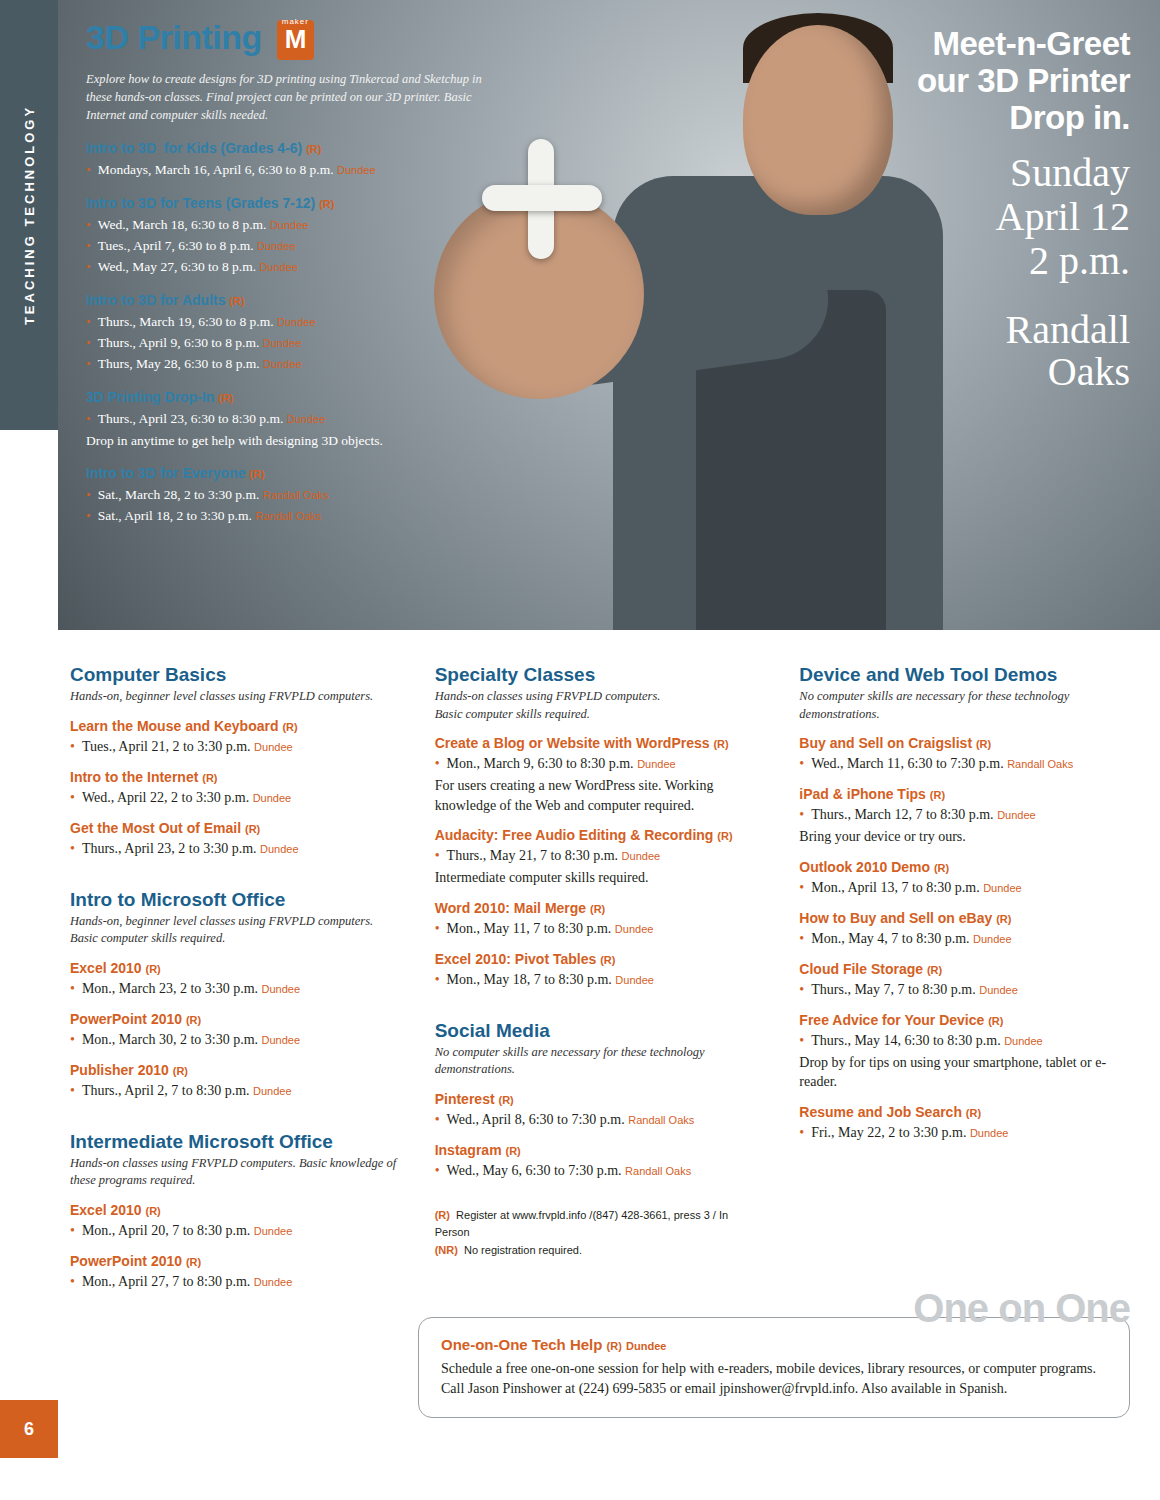TEACHING TECHNOLOGY
3D Printing maker M
Explore how to create designs for 3D printing using Tinkercad and Sketchup in these hands-on classes. Final project can be printed on our 3D printer. Basic Internet and computer skills needed.
Intro to 3D for Kids (Grades 4-6) (R)
Mondays, March 16, April 6, 6:30 to 8 p.m. Dundee
Intro to 3D for Teens (Grades 7-12) (R)
Wed., March 18, 6:30 to 8 p.m. Dundee
Tues., April 7, 6:30 to 8 p.m. Dundee
Wed., May 27, 6:30 to 8 p.m. Dundee
Intro to 3D for Adults (R)
Thurs., March 19, 6:30 to 8 p.m. Dundee
Thurs., April 9, 6:30 to 8 p.m. Dundee
Thurs, May 28, 6:30 to 8 p.m. Dundee
3D Printing Drop-In (R)
Thurs., April 23, 6:30 to 8:30 p.m. Dundee
Drop in anytime to get help with designing 3D objects.
Intro to 3D for Everyone (R)
Sat., March 28, 2 to 3:30 p.m. Randall Oaks
Sat., April 18, 2 to 3:30 p.m. Randall Oaks
Meet-n-Greet
our 3D Printer
Drop in.
Sunday
April 12
2 p.m.
Randall
Oaks
Computer Basics
Hands-on, beginner level classes using FRVPLD computers.
Learn the Mouse and Keyboard (R)
Tues., April 21, 2 to 3:30 p.m. Dundee
Intro to the Internet (R)
Wed., April 22, 2 to 3:30 p.m. Dundee
Get the Most Out of Email (R)
Thurs., April 23, 2 to 3:30 p.m. Dundee
Intro to Microsoft Office
Hands-on, beginner level classes using FRVPLD computers. Basic computer skills required.
Excel 2010 (R)
Mon., March 23, 2 to 3:30 p.m. Dundee
PowerPoint 2010 (R)
Mon., March 30, 2 to 3:30 p.m. Dundee
Publisher 2010 (R)
Thurs., April 2, 7 to 8:30 p.m. Dundee
Intermediate Microsoft Office
Hands-on classes using FRVPLD computers. Basic knowledge of these programs required.
Excel 2010 (R)
Mon., April 20, 7 to 8:30 p.m. Dundee
PowerPoint 2010 (R)
Mon., April 27, 7 to 8:30 p.m. Dundee
Specialty Classes
Hands-on classes using FRVPLD computers.
Basic computer skills required.
Create a Blog or Website with WordPress (R)
Mon., March 9, 6:30 to 8:30 p.m. Dundee
For users creating a new WordPress site. Working knowledge of the Web and computer required.
Audacity: Free Audio Editing & Recording (R)
Thurs., May 21, 7 to 8:30 p.m. Dundee
Intermediate computer skills required.
Word 2010: Mail Merge (R)
Mon., May 11, 7 to 8:30 p.m. Dundee
Excel 2010: Pivot Tables (R)
Mon., May 18, 7 to 8:30 p.m. Dundee
Social Media
No computer skills are necessary for these technology demonstrations.
Pinterest (R)
Wed., April 8, 6:30 to 7:30 p.m. Randall Oaks
Instagram (R)
Wed., May 6, 6:30 to 7:30 p.m. Randall Oaks
(R) Register at www.frvpld.info /(847) 428-3661, press 3 / In Person
(NR) No registration required.
Device and Web Tool Demos
No computer skills are necessary for these technology demonstrations.
Buy and Sell on Craigslist (R)
Wed., March 11, 6:30 to 7:30 p.m. Randall Oaks
iPad & iPhone Tips (R)
Thurs., March 12, 7 to 8:30 p.m. Dundee
Bring your device or try ours.
Outlook 2010 Demo (R)
Mon., April 13, 7 to 8:30 p.m. Dundee
How to Buy and Sell on eBay (R)
Mon., May 4, 7 to 8:30 p.m. Dundee
Cloud File Storage (R)
Thurs., May 7, 7 to 8:30 p.m. Dundee
Free Advice for Your Device (R)
Thurs., May 14, 6:30 to 8:30 p.m. Dundee
Drop by for tips on using your smartphone, tablet or e-reader.
Resume and Job Search (R)
Fri., May 22, 2 to 3:30 p.m. Dundee
One on One
One-on-One Tech Help (R) Dundee
Schedule a free one-on-one session for help with e-readers, mobile devices, library resources, or computer programs. Call Jason Pinshower at (224) 699-5835 or email jpinshower@frvpld.info. Also available in Spanish.
6